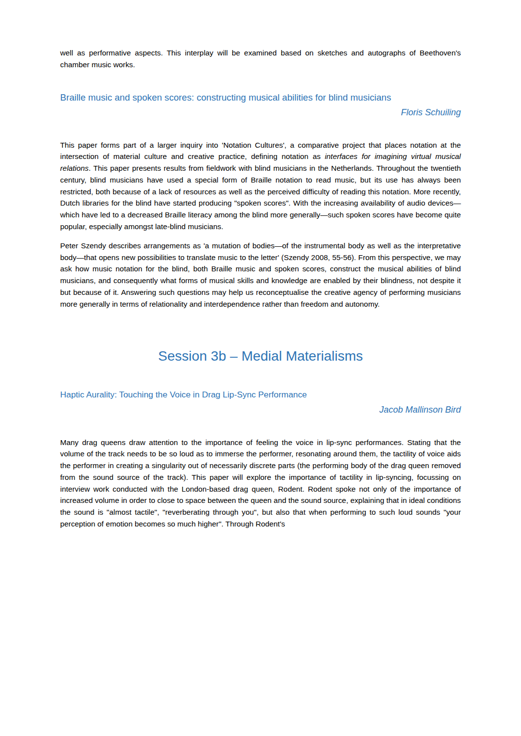well as performative aspects. This interplay will be examined based on sketches and autographs of Beethoven's chamber music works.
Braille music and spoken scores: constructing musical abilities for blind musicians
Floris Schuiling
This paper forms part of a larger inquiry into 'Notation Cultures', a comparative project that places notation at the intersection of material culture and creative practice, defining notation as interfaces for imagining virtual musical relations. This paper presents results from fieldwork with blind musicians in the Netherlands. Throughout the twentieth century, blind musicians have used a special form of Braille notation to read music, but its use has always been restricted, both because of a lack of resources as well as the perceived difficulty of reading this notation. More recently, Dutch libraries for the blind have started producing "spoken scores". With the increasing availability of audio devices—which have led to a decreased Braille literacy among the blind more generally—such spoken scores have become quite popular, especially amongst late-blind musicians.
Peter Szendy describes arrangements as 'a mutation of bodies—of the instrumental body as well as the interpretative body—that opens new possibilities to translate music to the letter' (Szendy 2008, 55-56). From this perspective, we may ask how music notation for the blind, both Braille music and spoken scores, construct the musical abilities of blind musicians, and consequently what forms of musical skills and knowledge are enabled by their blindness, not despite it but because of it. Answering such questions may help us reconceptualise the creative agency of performing musicians more generally in terms of relationality and interdependence rather than freedom and autonomy.
Session 3b – Medial Materialisms
Haptic Aurality: Touching the Voice in Drag Lip-Sync Performance
Jacob Mallinson Bird
Many drag queens draw attention to the importance of feeling the voice in lip-sync performances. Stating that the volume of the track needs to be so loud as to immerse the performer, resonating around them, the tactility of voice aids the performer in creating a singularity out of necessarily discrete parts (the performing body of the drag queen removed from the sound source of the track). This paper will explore the importance of tactility in lip-syncing, focussing on interview work conducted with the London-based drag queen, Rodent. Rodent spoke not only of the importance of increased volume in order to close to space between the queen and the sound source, explaining that in ideal conditions the sound is "almost tactile", "reverberating through you", but also that when performing to such loud sounds "your perception of emotion becomes so much higher". Through Rodent's